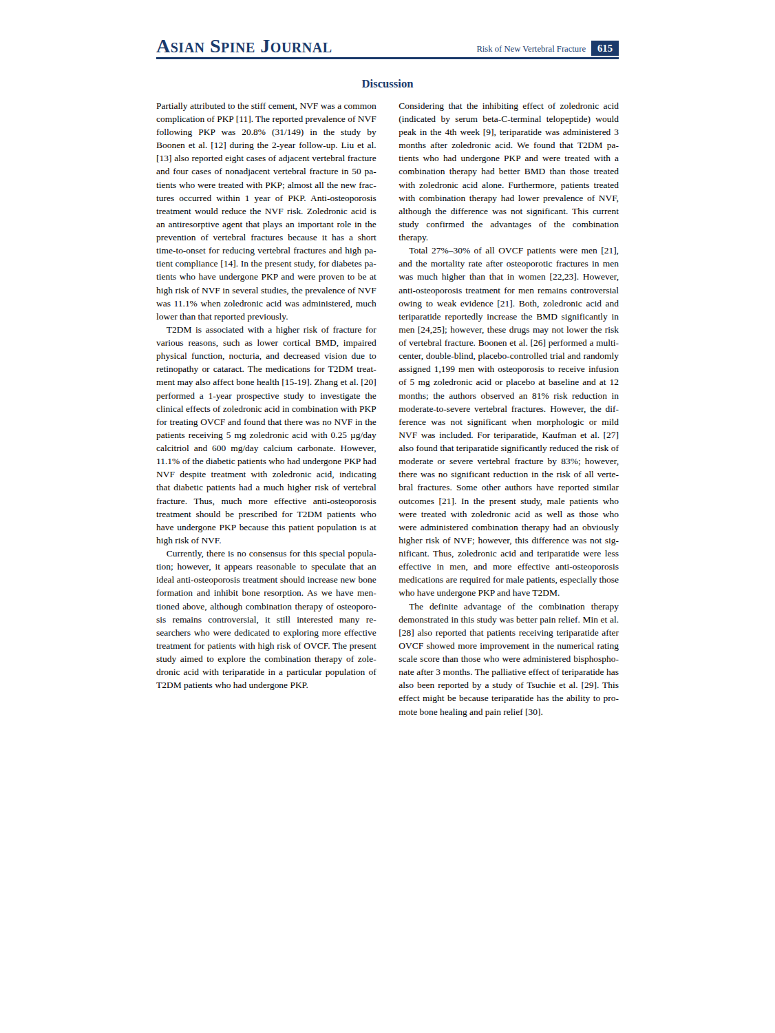Asian Spine Journal
Risk of New Vertebral Fracture
615
Discussion
Partially attributed to the stiff cement, NVF was a common complication of PKP [11]. The reported prevalence of NVF following PKP was 20.8% (31/149) in the study by Boonen et al. [12] during the 2-year follow-up. Liu et al. [13] also reported eight cases of adjacent vertebral fracture and four cases of nonadjacent vertebral fracture in 50 patients who were treated with PKP; almost all the new fractures occurred within 1 year of PKP. Anti-osteoporosis treatment would reduce the NVF risk. Zoledronic acid is an antiresorptive agent that plays an important role in the prevention of vertebral fractures because it has a short time-to-onset for reducing vertebral fractures and high patient compliance [14]. In the present study, for diabetes patients who have undergone PKP and were proven to be at high risk of NVF in several studies, the prevalence of NVF was 11.1% when zoledronic acid was administered, much lower than that reported previously.
T2DM is associated with a higher risk of fracture for various reasons, such as lower cortical BMD, impaired physical function, nocturia, and decreased vision due to retinopathy or cataract. The medications for T2DM treatment may also affect bone health [15-19]. Zhang et al. [20] performed a 1-year prospective study to investigate the clinical effects of zoledronic acid in combination with PKP for treating OVCF and found that there was no NVF in the patients receiving 5 mg zoledronic acid with 0.25 µg/day calcitriol and 600 mg/day calcium carbonate. However, 11.1% of the diabetic patients who had undergone PKP had NVF despite treatment with zoledronic acid, indicating that diabetic patients had a much higher risk of vertebral fracture. Thus, much more effective anti-osteoporosis treatment should be prescribed for T2DM patients who have undergone PKP because this patient population is at high risk of NVF.
Currently, there is no consensus for this special population; however, it appears reasonable to speculate that an ideal anti-osteoporosis treatment should increase new bone formation and inhibit bone resorption. As we have mentioned above, although combination therapy of osteoporosis remains controversial, it still interested many researchers who were dedicated to exploring more effective treatment for patients with high risk of OVCF. The present study aimed to explore the combination therapy of zoledronic acid with teriparatide in a particular population of T2DM patients who had undergone PKP.
Considering that the inhibiting effect of zoledronic acid (indicated by serum beta-C-terminal telopeptide) would peak in the 4th week [9], teriparatide was administered 3 months after zoledronic acid. We found that T2DM patients who had undergone PKP and were treated with a combination therapy had better BMD than those treated with zoledronic acid alone. Furthermore, patients treated with combination therapy had lower prevalence of NVF, although the difference was not significant. This current study confirmed the advantages of the combination therapy.
Total 27%–30% of all OVCF patients were men [21], and the mortality rate after osteoporotic fractures in men was much higher than that in women [22,23]. However, anti-osteoporosis treatment for men remains controversial owing to weak evidence [21]. Both, zoledronic acid and teriparatide reportedly increase the BMD significantly in men [24,25]; however, these drugs may not lower the risk of vertebral fracture. Boonen et al. [26] performed a multicenter, double-blind, placebo-controlled trial and randomly assigned 1,199 men with osteoporosis to receive infusion of 5 mg zoledronic acid or placebo at baseline and at 12 months; the authors observed an 81% risk reduction in moderate-to-severe vertebral fractures. However, the difference was not significant when morphologic or mild NVF was included. For teriparatide, Kaufman et al. [27] also found that teriparatide significantly reduced the risk of moderate or severe vertebral fracture by 83%; however, there was no significant reduction in the risk of all vertebral fractures. Some other authors have reported similar outcomes [21]. In the present study, male patients who were treated with zoledronic acid as well as those who were administered combination therapy had an obviously higher risk of NVF; however, this difference was not significant. Thus, zoledronic acid and teriparatide were less effective in men, and more effective anti-osteoporosis medications are required for male patients, especially those who have undergone PKP and have T2DM.
The definite advantage of the combination therapy demonstrated in this study was better pain relief. Min et al. [28] also reported that patients receiving teriparatide after OVCF showed more improvement in the numerical rating scale score than those who were administered bisphosphonate after 3 months. The palliative effect of teriparatide has also been reported by a study of Tsuchie et al. [29]. This effect might be because teriparatide has the ability to promote bone healing and pain relief [30].